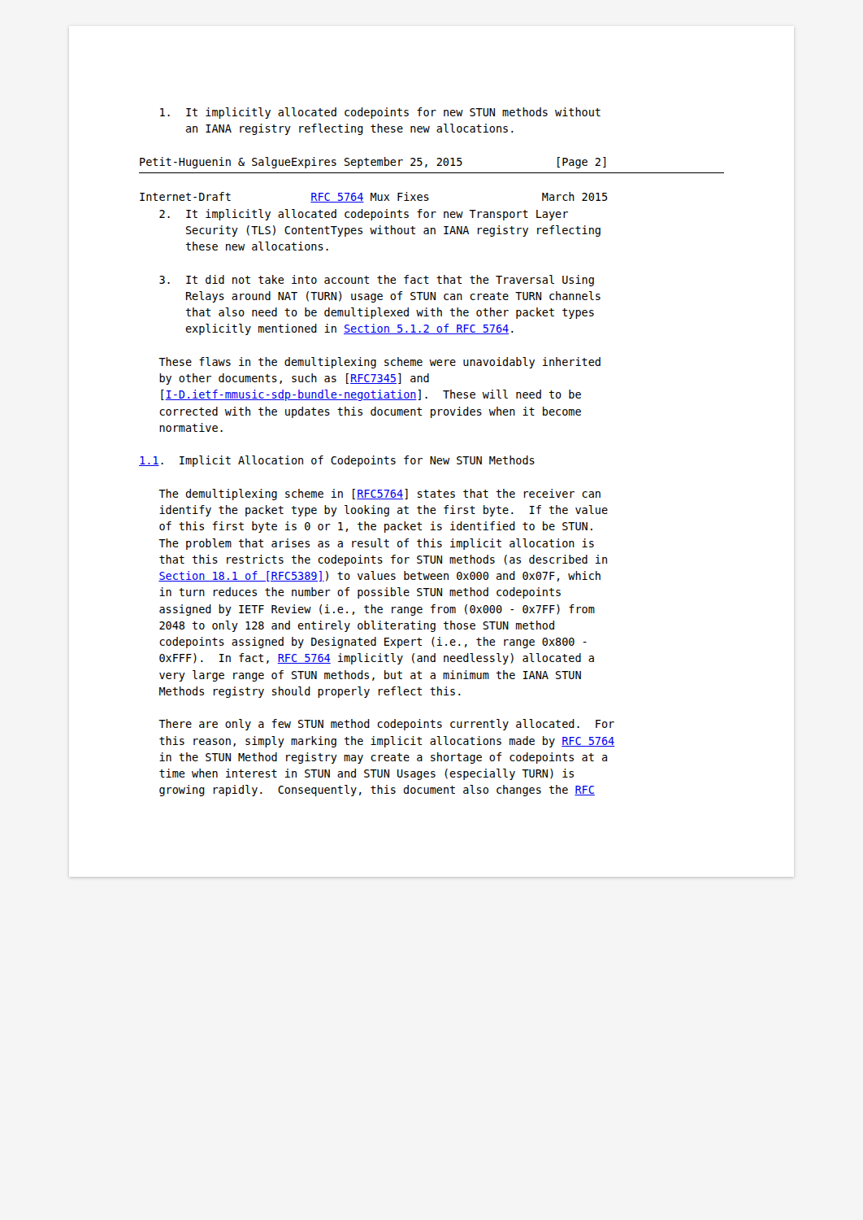1.  It implicitly allocated codepoints for new STUN methods without
       an IANA registry reflecting these new allocations.

Petit-Huguenin & SalgueExpires September 25, 2015              [Page 2]
Internet-Draft            RFC 5764 Mux Fixes                 March 2015
   2.  It implicitly allocated codepoints for new Transport Layer
       Security (TLS) ContentTypes without an IANA registry reflecting
       these new allocations.

   3.  It did not take into account the fact that the Traversal Using
       Relays around NAT (TURN) usage of STUN can create TURN channels
       that also need to be demultiplexed with the other packet types
       explicitly mentioned in Section 5.1.2 of RFC 5764.

   These flaws in the demultiplexing scheme were unavoidably inherited
   by other documents, such as [RFC7345] and
   [I-D.ietf-mmusic-sdp-bundle-negotiation].  These will need to be
   corrected with the updates this document provides when it become
   normative.

1.1.  Implicit Allocation of Codepoints for New STUN Methods

   The demultiplexing scheme in [RFC5764] states that the receiver can
   identify the packet type by looking at the first byte.  If the value
   of this first byte is 0 or 1, the packet is identified to be STUN.
   The problem that arises as a result of this implicit allocation is
   that this restricts the codepoints for STUN methods (as described in
   Section 18.1 of [RFC5389]) to values between 0x000 and 0x07F, which
   in turn reduces the number of possible STUN method codepoints
   assigned by IETF Review (i.e., the range from (0x000 - 0x7FF) from
   2048 to only 128 and entirely obliterating those STUN method
   codepoints assigned by Designated Expert (i.e., the range 0x800 -
   0xFFF).  In fact, RFC 5764 implicitly (and needlessly) allocated a
   very large range of STUN methods, but at a minimum the IANA STUN
   Methods registry should properly reflect this.

   There are only a few STUN method codepoints currently allocated.  For
   this reason, simply marking the implicit allocations made by RFC 5764
   in the STUN Method registry may create a shortage of codepoints at a
   time when interest in STUN and STUN Usages (especially TURN) is
   growing rapidly.  Consequently, this document also changes the RFC